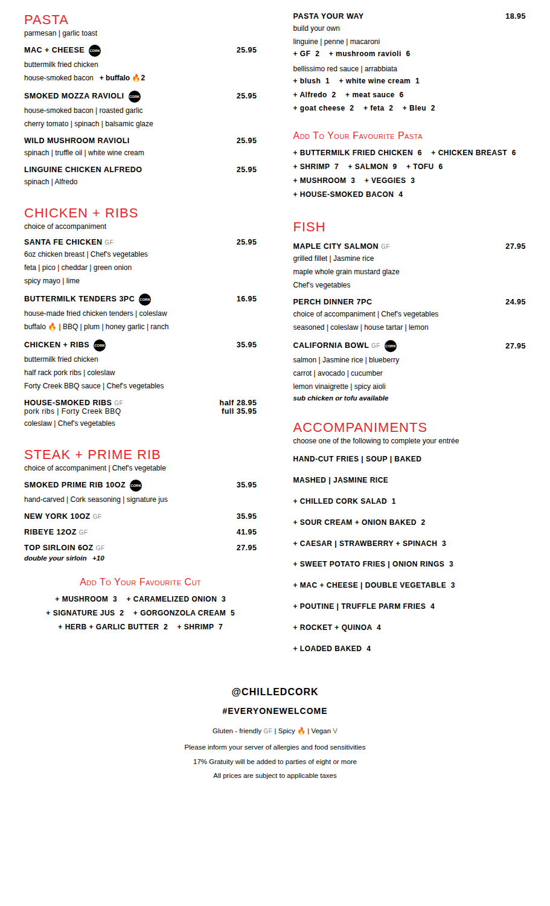PASTA
parmesan | garlic toast
MAC + CHEESE CORK 25.95
buttermilk fried chicken
house-smoked bacon + buffalo 🔥2
SMOKED MOZZA RAVIOLI CORK 25.95
house-smoked bacon | roasted garlic
cherry tomato | spinach | balsamic glaze
WILD MUSHROOM RAVIOLI 25.95
spinach | truffle oil | white wine cream
LINGUINE CHICKEN ALFREDO 25.95
spinach | Alfredo
CHICKEN + RIBS
choice of accompaniment
SANTA FE CHICKEN GF 25.95
6oz chicken breast | Chef's vegetables
feta | pico | cheddar | green onion
spicy mayo | lime
BUTTERMILK TENDERS 3PC CORK 16.95
house-made fried chicken tenders | coleslaw
buffalo 🔥 | BBQ | plum | honey garlic | ranch
CHICKEN + RIBS CORK 35.95
buttermilk fried chicken
half rack pork ribs | coleslaw
Forty Creek BBQ sauce | Chef's vegetables
HOUSE-SMOKED RIBS GF half 28.95
pork ribs | Forty Creek BBQ full 35.95
coleslaw | Chef's vegetables
STEAK + PRIME RIB
choice of accompaniment | Chef's vegetable
SMOKED PRIME RIB 10oz CORK 35.95
hand-carved | Cork seasoning | signature jus
NEW YORK 10oz GF 35.95
RIBEYE 12oz GF 41.95
TOP SIRLOIN 6oz GF 27.95
double your sirloin +10
Add To Your Favourite Cut
+ MUSHROOM 3 + CARAMELIZED ONION 3
+ SIGNATURE JUS 2 + GORGONZOLA CREAM 5
+ HERB + GARLIC BUTTER 2 + SHRIMP 7
PASTA YOUR WAY 18.95
build your own
linguine | penne | macaroni
+ GF 2 + mushroom ravioli 6
bellissimo red sauce | arrabbiata
+ blush 1 + white wine cream 1
+ Alfredo 2 + meat sauce 6
+ goat cheese 2 + feta 2 + Bleu 2
Add To Your Favourite Pasta
+ BUTTERMILK FRIED CHICKEN 6 + CHICKEN BREAST 6
+ SHRIMP 7 + SALMON 9 + TOFU 6
+ MUSHROOM 3 + VEGGIES 3
+ HOUSE-SMOKED BACON 4
FISH
MAPLE CITY SALMON GF 27.95
grilled fillet | Jasmine rice
maple whole grain mustard glaze
Chef's vegetables
PERCH DINNER 7PC 24.95
choice of accompaniment | Chef's vegetables
seasoned | coleslaw | house tartar | lemon
CALIFORNIA BOWL GF CORK 27.95
salmon | Jasmine rice | blueberry
carrot | avocado | cucumber
lemon vinaigrette | spicy aioli
sub chicken or tofu available
ACCOMPANIMENTS
choose one of the following to complete your entrée
HAND-CUT FRIES | SOUP | BAKED
MASHED | JASMINE RICE
+ CHILLED CORK SALAD 1
+ SOUR CREAM + ONION BAKED 2
+ CAESAR | STRAWBERRY + SPINACH 3
+ SWEET POTATO FRIES | ONION RINGS 3
+ MAC + CHEESE | DOUBLE VEGETABLE 3
+ POUTINE | TRUFFLE PARM FRIES 4
+ ROCKET + QUINOA 4
+ LOADED BAKED 4
@CHILLEDCORK
#EVERYONEWELCOME
Gluten - friendly GF | Spicy 🔥 | Vegan V
Please inform your server of allergies and food sensitivities
17% Gratuity will be added to parties of eight or more
All prices are subject to applicable taxes